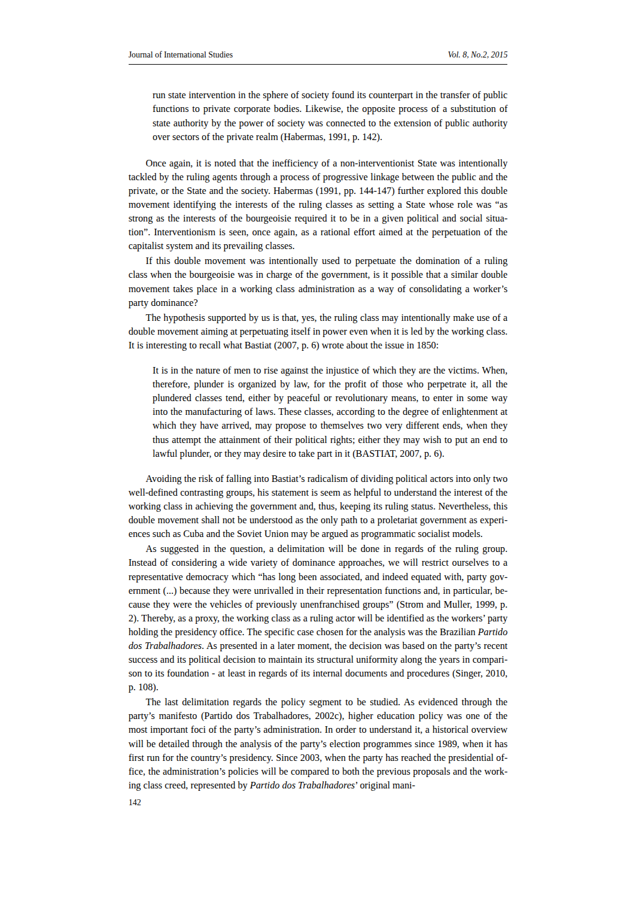Journal of International Studies Vol. 8, No.2, 2015
run state intervention in the sphere of society found its counterpart in the transfer of public functions to private corporate bodies. Likewise, the opposite process of a substitution of state authority by the power of society was connected to the extension of public authority over sectors of the private realm (Habermas, 1991, p. 142).
Once again, it is noted that the inefficiency of a non-interventionist State was intentionally tackled by the ruling agents through a process of progressive linkage between the public and the private, or the State and the society. Habermas (1991, pp. 144-147) further explored this double movement identifying the interests of the ruling classes as setting a State whose role was “as strong as the interests of the bourgeoisie required it to be in a given political and social situation”. Interventionism is seen, once again, as a rational effort aimed at the perpetuation of the capitalist system and its prevailing classes.
If this double movement was intentionally used to perpetuate the domination of a ruling class when the bourgeoisie was in charge of the government, is it possible that a similar double movement takes place in a working class administration as a way of consolidating a worker’s party dominance?
The hypothesis supported by us is that, yes, the ruling class may intentionally make use of a double movement aiming at perpetuating itself in power even when it is led by the working class. It is interesting to recall what Bastiat (2007, p. 6) wrote about the issue in 1850:
It is in the nature of men to rise against the injustice of which they are the victims. When, therefore, plunder is organized by law, for the profit of those who perpetrate it, all the plundered classes tend, either by peaceful or revolutionary means, to enter in some way into the manufacturing of laws. These classes, according to the degree of enlightenment at which they have arrived, may propose to themselves two very different ends, when they thus attempt the attainment of their political rights; either they may wish to put an end to lawful plunder, or they may desire to take part in it (BASTIAT, 2007, p. 6).
Avoiding the risk of falling into Bastiat’s radicalism of dividing political actors into only two well-defined contrasting groups, his statement is seem as helpful to understand the interest of the working class in achieving the government and, thus, keeping its ruling status. Nevertheless, this double movement shall not be understood as the only path to a proletariat government as experiences such as Cuba and the Soviet Union may be argued as programmatic socialist models.
As suggested in the question, a delimitation will be done in regards of the ruling group. Instead of considering a wide variety of dominance approaches, we will restrict ourselves to a representative democracy which “has long been associated, and indeed equated with, party government (...) because they were unrivalled in their representation functions and, in particular, because they were the vehicles of previously unenfranchised groups” (Strom and Muller, 1999, p. 2). Thereby, as a proxy, the working class as a ruling actor will be identified as the workers’ party holding the presidency office. The specific case chosen for the analysis was the Brazilian Partido dos Trabalhadores. As presented in a later moment, the decision was based on the party’s recent success and its political decision to maintain its structural uniformity along the years in comparison to its foundation - at least in regards of its internal documents and procedures (Singer, 2010, p. 108).
The last delimitation regards the policy segment to be studied. As evidenced through the party’s manifesto (Partido dos Trabalhadores, 2002c), higher education policy was one of the most important foci of the party’s administration. In order to understand it, a historical overview will be detailed through the analysis of the party’s election programmes since 1989, when it has first run for the country’s presidency. Since 2003, when the party has reached the presidential office, the administration’s policies will be compared to both the previous proposals and the working class creed, represented by Partido dos Trabalhadores’ original mani-
142